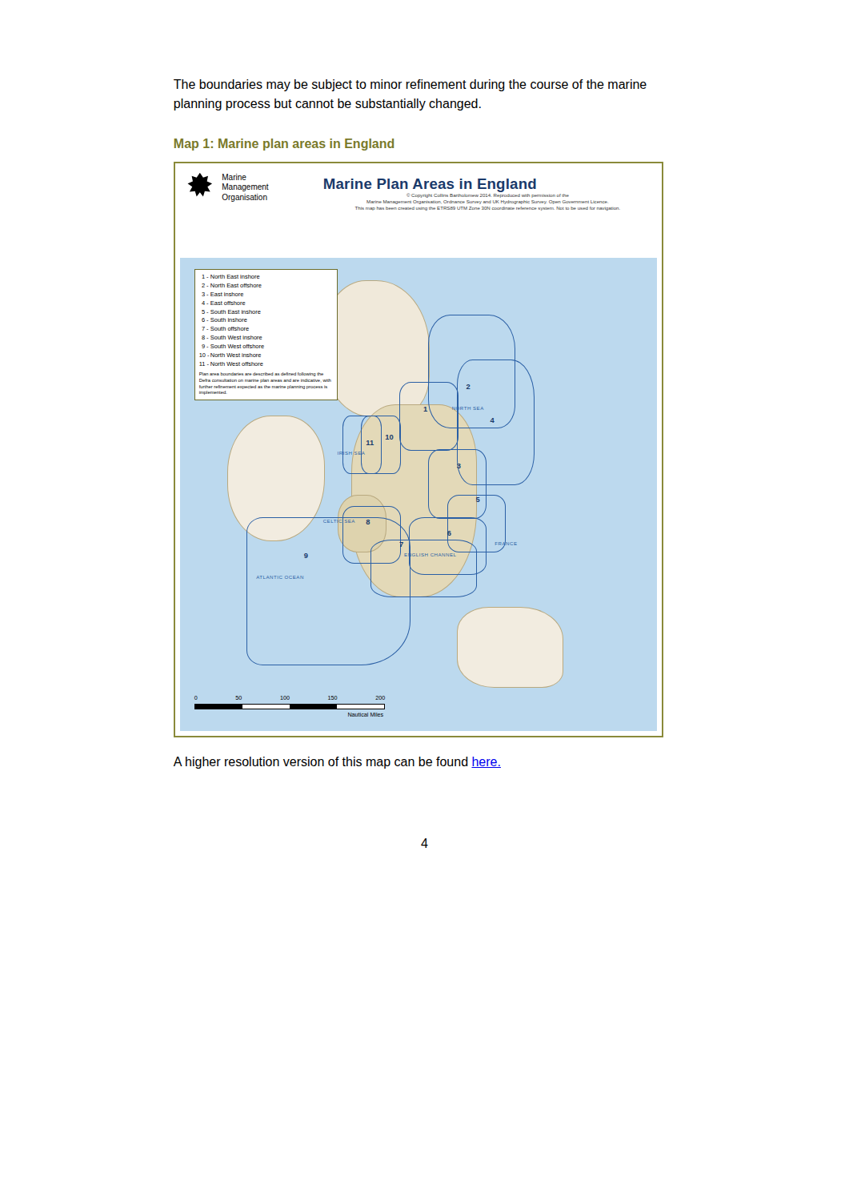The boundaries may be subject to minor refinement during the course of the marine planning process but cannot be substantially changed.
Map 1: Marine plan areas in England
Marine
Management
Organisation
Marine Plan Areas in England
© Copyright Collins Bartholomew 2014. Reproduced with permission of the
Marine Management Organisation, Ordnance Survey and UK Hydrographic Survey. Open Government Licence.
This map has been created using the ETRS89 UTM Zone 30N coordinate reference system. Not to be used for navigation.
1
2
3
4
5
6
7
8
9
10
11
NORTH SEA
IRISH SEA
CELTIC SEA
ENGLISH CHANNEL
ATLANTIC OCEAN
FRANCE
1 -North East inshore
2 -North East offshore
3 -East inshore
4 -East offshore
5 -South East inshore
6 -South inshore
7 -South offshore
8 -South West inshore
9 -South West offshore
10 -North West inshore
11 -North West offshore
Plan area boundaries are described as defined following the Defra consultation on marine plan areas and are indicative, with further refinement expected as the marine planning process is implemented.
050100150200
Nautical Miles
A higher resolution version of this map can be found here.
4